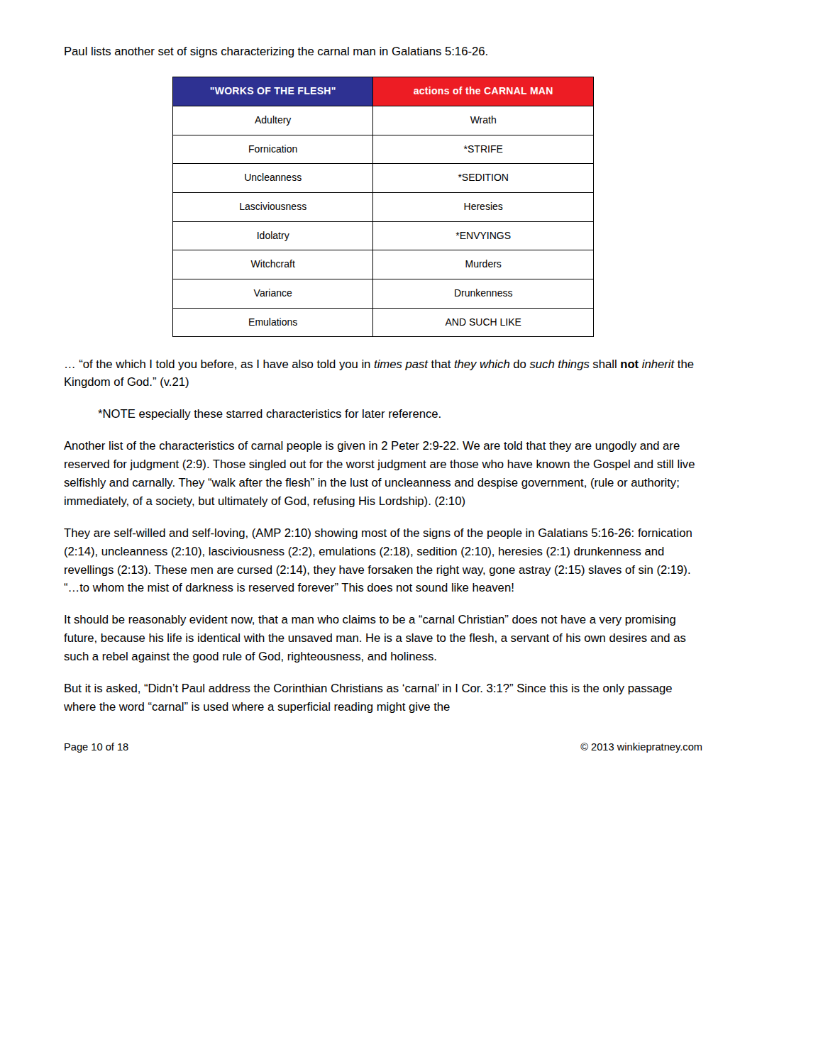Paul lists another set of signs characterizing the carnal man in Galatians 5:16-26.
| "WORKS OF THE FLESH" | actions of the CARNAL MAN |
| --- | --- |
| Adultery | Wrath |
| Fornication | *STRIFE |
| Uncleanness | *SEDITION |
| Lasciviousness | Heresies |
| Idolatry | *ENVYINGS |
| Witchcraft | Murders |
| Variance | Drunkenness |
| Emulations | AND SUCH LIKE |
… “of the which I told you before, as I have also told you in times past that they which do such things shall not inherit the Kingdom of God.” (v.21)
*NOTE especially these starred characteristics for later reference.
Another list of the characteristics of carnal people is given in 2 Peter 2:9-22. We are told that they are ungodly and are reserved for judgment (2:9). Those singled out for the worst judgment are those who have known the Gospel and still live selfishly and carnally. They “walk after the flesh” in the lust of uncleanness and despise government, (rule or authority; immediately, of a society, but ultimately of God, refusing His Lordship). (2:10)
They are self-willed and self-loving, (AMP 2:10) showing most of the signs of the people in Galatians 5:16-26: fornication (2:14), uncleanness (2:10), lasciviousness (2:2), emulations (2:18), sedition (2:10), heresies (2:1) drunkenness and revellings (2:13). These men are cursed (2:14), they have forsaken the right way, gone astray (2:15) slaves of sin (2:19). “…to whom the mist of darkness is reserved forever” This does not sound like heaven!
It should be reasonably evident now, that a man who claims to be a “carnal Christian” does not have a very promising future, because his life is identical with the unsaved man. He is a slave to the flesh, a servant of his own desires and as such a rebel against the good rule of God, righteousness, and holiness.
But it is asked, “Didn’t Paul address the Corinthian Christians as ‘carnal’ in I Cor. 3:1?” Since this is the only passage where the word “carnal” is used where a superficial reading might give the
Page 10 of 18 © 2013 winkiepratney.com